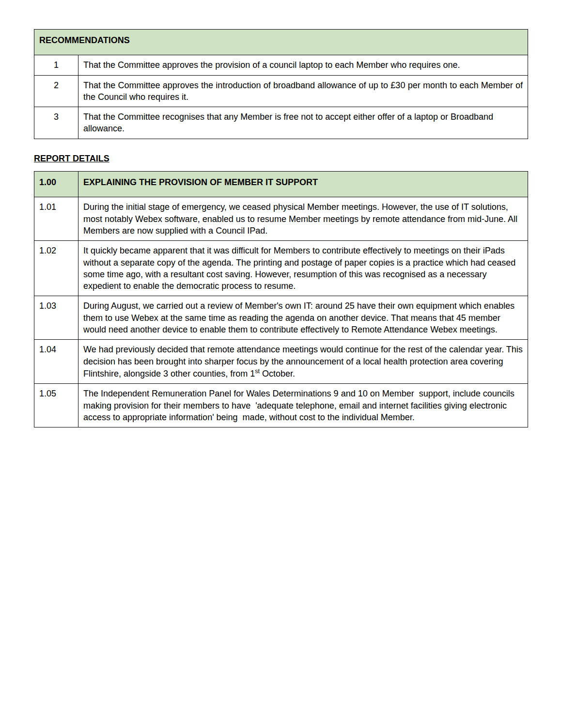| RECOMMENDATIONS |
| 1 | That the Committee approves the provision of a council laptop to each Member who requires one. |
| 2 | That the Committee approves the introduction of broadband allowance of up to £30 per month to each Member of the Council who requires it. |
| 3 | That the Committee recognises that any Member is free not to accept either offer of a laptop or Broadband allowance. |
REPORT DETAILS
| 1.00 | EXPLAINING THE PROVISION OF MEMBER IT SUPPORT |
| 1.01 | During the initial stage of emergency, we ceased physical Member meetings. However, the use of IT solutions, most notably Webex software, enabled us to resume Member meetings by remote attendance from mid-June. All Members are now supplied with a Council IPad. |
| 1.02 | It quickly became apparent that it was difficult for Members to contribute effectively to meetings on their iPads without a separate copy of the agenda. The printing and postage of paper copies is a practice which had ceased some time ago, with a resultant cost saving. However, resumption of this was recognised as a necessary expedient to enable the democratic process to resume. |
| 1.03 | During August, we carried out a review of Member's own IT: around 25 have their own equipment which enables them to use Webex at the same time as reading the agenda on another device. That means that 45 member would need another device to enable them to contribute effectively to Remote Attendance Webex meetings. |
| 1.04 | We had previously decided that remote attendance meetings would continue for the rest of the calendar year. This decision has been brought into sharper focus by the announcement of a local health protection area covering Flintshire, alongside 3 other counties, from 1 st October. |
| 1.05 | The Independent Remuneration Panel for Wales Determinations 9 and 10 on Member support, include councils making provision for their members to have 'adequate telephone, email and internet facilities giving electronic access to appropriate information' being made, without cost to the individual Member. |